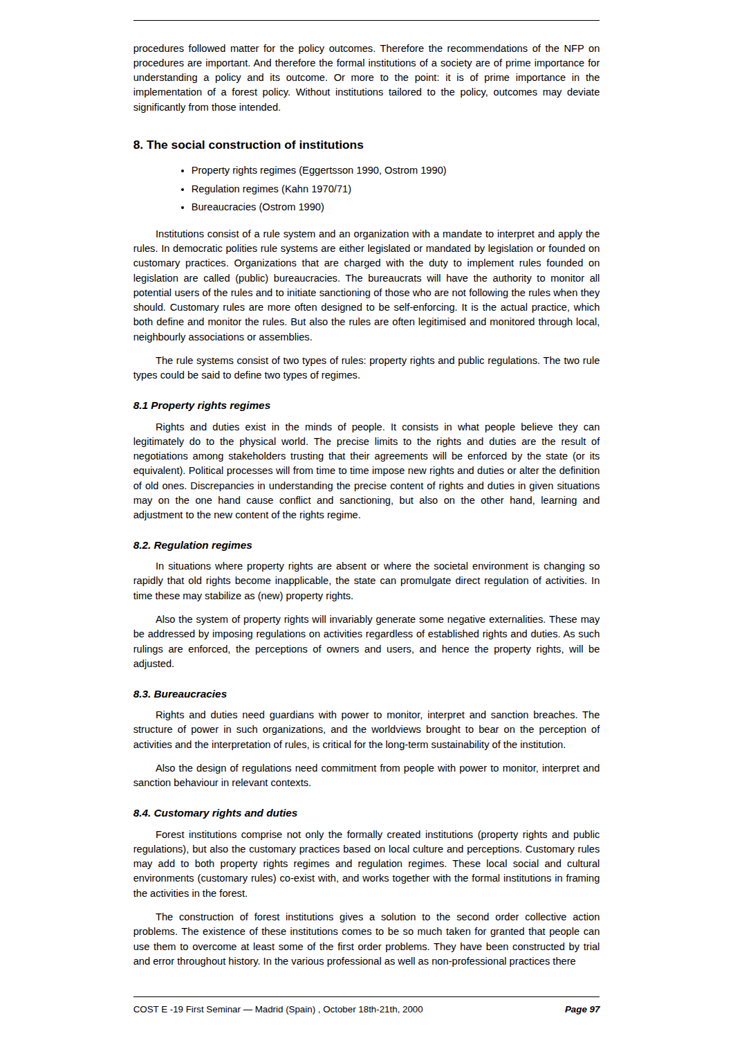procedures followed matter for the policy outcomes. Therefore the recommendations of the NFP on procedures are important. And therefore the formal institutions of a society are of prime importance for understanding a policy and its outcome. Or more to the point: it is of prime importance in the implementation of a forest policy. Without institutions tailored to the policy, outcomes may deviate significantly from those intended.
8. The social construction of institutions
Property rights regimes (Eggertsson 1990, Ostrom 1990)
Regulation regimes (Kahn 1970/71)
Bureaucracies (Ostrom 1990)
Institutions consist of a rule system and an organization with a mandate to interpret and apply the rules. In democratic polities rule systems are either legislated or mandated by legislation or founded on customary practices. Organizations that are charged with the duty to implement rules founded on legislation are called (public) bureaucracies. The bureaucrats will have the authority to monitor all potential users of the rules and to initiate sanctioning of those who are not following the rules when they should. Customary rules are more often designed to be self-enforcing. It is the actual practice, which both define and monitor the rules. But also the rules are often legitimised and monitored through local, neighbourly associations or assemblies.
The rule systems consist of two types of rules: property rights and public regulations. The two rule types could be said to define two types of regimes.
8.1 Property rights regimes
Rights and duties exist in the minds of people. It consists in what people believe they can legitimately do to the physical world. The precise limits to the rights and duties are the result of negotiations among stakeholders trusting that their agreements will be enforced by the state (or its equivalent). Political processes will from time to time impose new rights and duties or alter the definition of old ones. Discrepancies in understanding the precise content of rights and duties in given situations may on the one hand cause conflict and sanctioning, but also on the other hand, learning and adjustment to the new content of the rights regime.
8.2. Regulation regimes
In situations where property rights are absent or where the societal environment is changing so rapidly that old rights become inapplicable, the state can promulgate direct regulation of activities. In time these may stabilize as (new) property rights.
Also the system of property rights will invariably generate some negative externalities. These may be addressed by imposing regulations on activities regardless of established rights and duties. As such rulings are enforced, the perceptions of owners and users, and hence the property rights, will be adjusted.
8.3. Bureaucracies
Rights and duties need guardians with power to monitor, interpret and sanction breaches. The structure of power in such organizations, and the worldviews brought to bear on the perception of activities and the interpretation of rules, is critical for the long-term sustainability of the institution.
Also the design of regulations need commitment from people with power to monitor, interpret and sanction behaviour in relevant contexts.
8.4. Customary rights and duties
Forest institutions comprise not only the formally created institutions (property rights and public regulations), but also the customary practices based on local culture and perceptions. Customary rules may add to both property rights regimes and regulation regimes. These local social and cultural environments (customary rules) co-exist with, and works together with the formal institutions in framing the activities in the forest.
The construction of forest institutions gives a solution to the second order collective action problems. The existence of these institutions comes to be so much taken for granted that people can use them to overcome at least some of the first order problems. They have been constructed by trial and error throughout history. In the various professional as well as non-professional practices there
COST E -19 First Seminar — Madrid (Spain) , October 18th-21th, 2000 Page 97